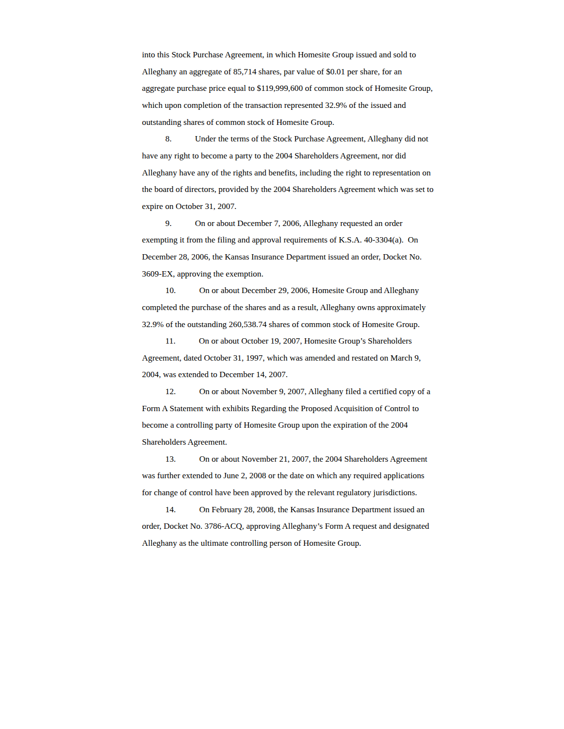into this Stock Purchase Agreement, in which Homesite Group issued and sold to Alleghany an aggregate of 85,714 shares, par value of $0.01 per share, for an aggregate purchase price equal to $119,999,600 of common stock of Homesite Group, which upon completion of the transaction represented 32.9% of the issued and outstanding shares of common stock of Homesite Group.
8. Under the terms of the Stock Purchase Agreement, Alleghany did not have any right to become a party to the 2004 Shareholders Agreement, nor did Alleghany have any of the rights and benefits, including the right to representation on the board of directors, provided by the 2004 Shareholders Agreement which was set to expire on October 31, 2007.
9. On or about December 7, 2006, Alleghany requested an order exempting it from the filing and approval requirements of K.S.A. 40-3304(a). On December 28, 2006, the Kansas Insurance Department issued an order, Docket No. 3609-EX, approving the exemption.
10. On or about December 29, 2006, Homesite Group and Alleghany completed the purchase of the shares and as a result, Alleghany owns approximately 32.9% of the outstanding 260,538.74 shares of common stock of Homesite Group.
11. On or about October 19, 2007, Homesite Group’s Shareholders Agreement, dated October 31, 1997, which was amended and restated on March 9, 2004, was extended to December 14, 2007.
12. On or about November 9, 2007, Alleghany filed a certified copy of a Form A Statement with exhibits Regarding the Proposed Acquisition of Control to become a controlling party of Homesite Group upon the expiration of the 2004 Shareholders Agreement.
13. On or about November 21, 2007, the 2004 Shareholders Agreement was further extended to June 2, 2008 or the date on which any required applications for change of control have been approved by the relevant regulatory jurisdictions.
14. On February 28, 2008, the Kansas Insurance Department issued an order, Docket No. 3786-ACQ, approving Alleghany’s Form A request and designated Alleghany as the ultimate controlling person of Homesite Group.